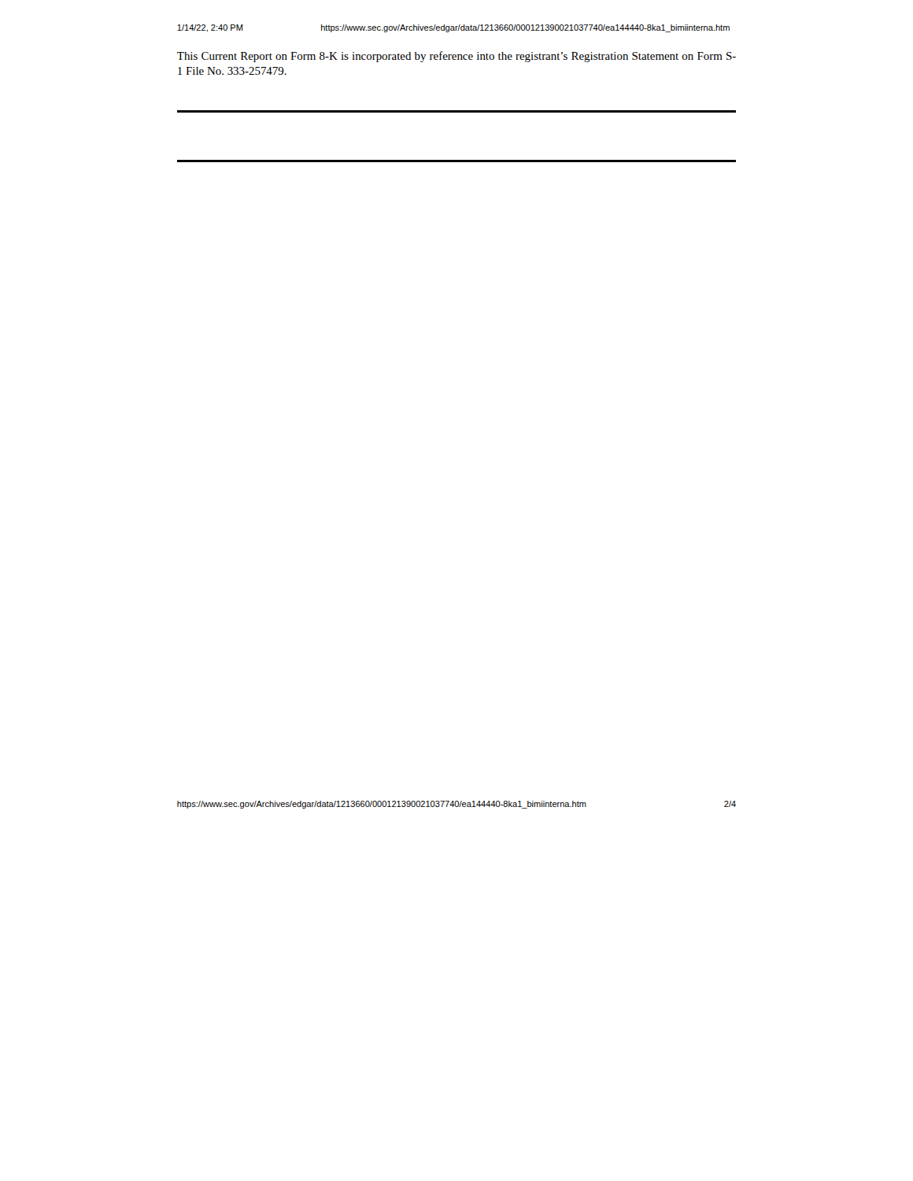1/14/22, 2:40 PM https://www.sec.gov/Archives/edgar/data/1213660/000121390021037740/ea144440-8ka1_bimiinterna.htm
This Current Report on Form 8-K is incorporated by reference into the registrant’s Registration Statement on Form S-1 File No. 333-257479.
https://www.sec.gov/Archives/edgar/data/1213660/000121390021037740/ea144440-8ka1_bimiinterna.htm 2/4